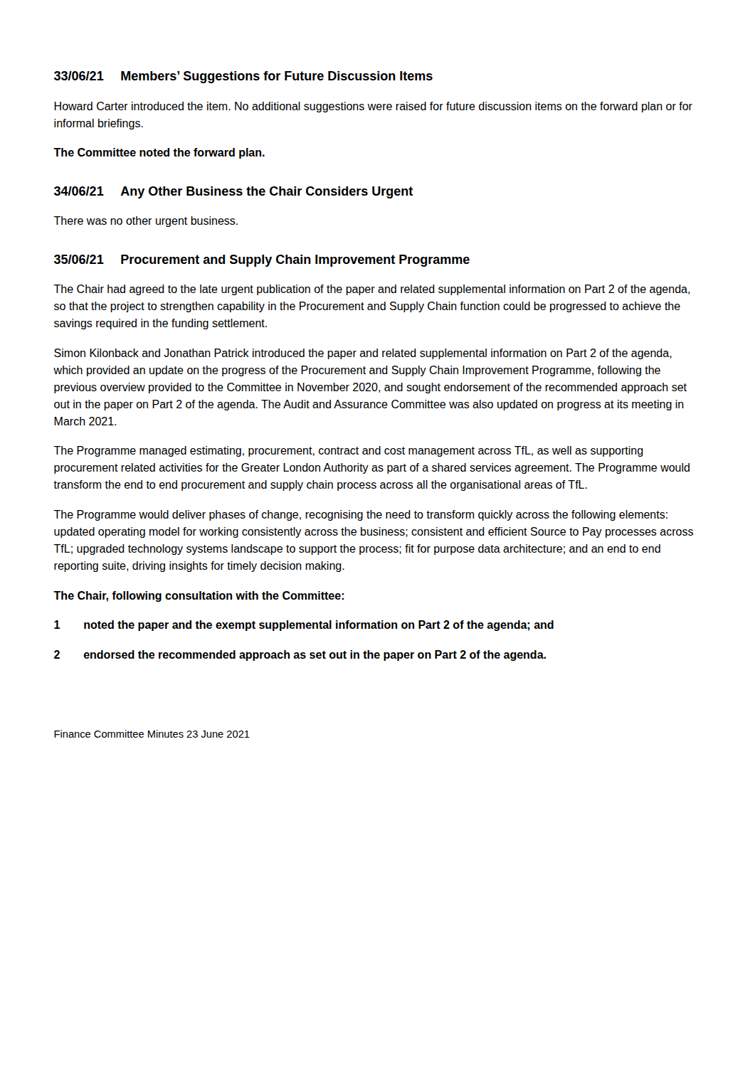33/06/21 Members’ Suggestions for Future Discussion Items
Howard Carter introduced the item. No additional suggestions were raised for future discussion items on the forward plan or for informal briefings.
The Committee noted the forward plan.
34/06/21 Any Other Business the Chair Considers Urgent
There was no other urgent business.
35/06/21 Procurement and Supply Chain Improvement Programme
The Chair had agreed to the late urgent publication of the paper and related supplemental information on Part 2 of the agenda, so that the project to strengthen capability in the Procurement and Supply Chain function could be progressed to achieve the savings required in the funding settlement.
Simon Kilonback and Jonathan Patrick introduced the paper and related supplemental information on Part 2 of the agenda, which provided an update on the progress of the Procurement and Supply Chain Improvement Programme, following the previous overview provided to the Committee in November 2020, and sought endorsement of the recommended approach set out in the paper on Part 2 of the agenda. The Audit and Assurance Committee was also updated on progress at its meeting in March 2021.
The Programme managed estimating, procurement, contract and cost management across TfL, as well as supporting procurement related activities for the Greater London Authority as part of a shared services agreement. The Programme would transform the end to end procurement and supply chain process across all the organisational areas of TfL.
The Programme would deliver phases of change, recognising the need to transform quickly across the following elements: updated operating model for working consistently across the business; consistent and efficient Source to Pay processes across TfL; upgraded technology systems landscape to support the process; fit for purpose data architecture; and an end to end reporting suite, driving insights for timely decision making.
The Chair, following consultation with the Committee:
noted the paper and the exempt supplemental information on Part 2 of the agenda; and
endorsed the recommended approach as set out in the paper on Part 2 of the agenda.
Finance Committee Minutes 23 June 2021